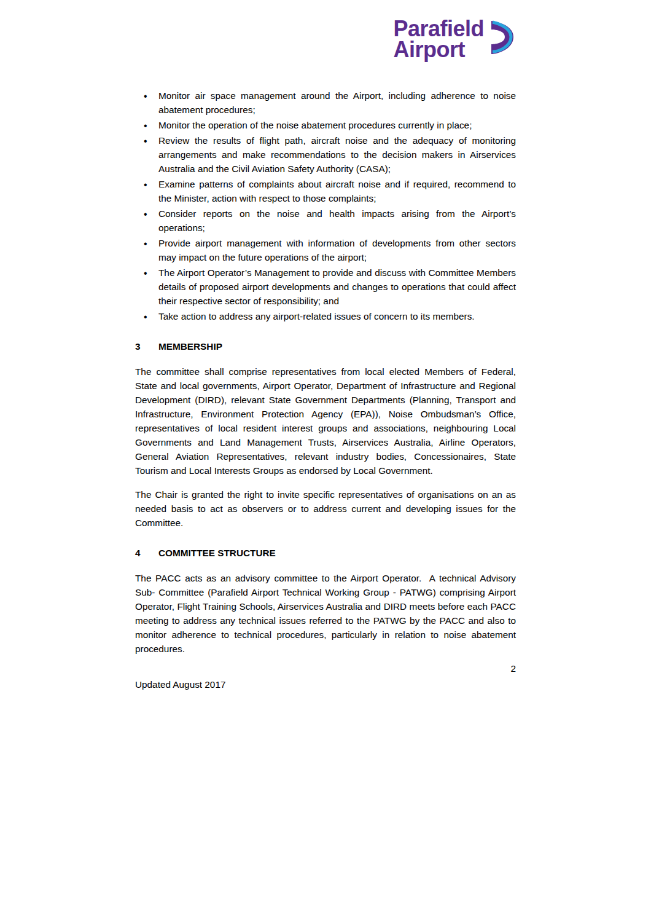Parafield
Airport
Monitor air space management around the Airport, including adherence to noise abatement procedures;
Monitor the operation of the noise abatement procedures currently in place;
Review the results of flight path, aircraft noise and the adequacy of monitoring arrangements and make recommendations to the decision makers in Airservices Australia and the Civil Aviation Safety Authority (CASA);
Examine patterns of complaints about aircraft noise and if required, recommend to the Minister, action with respect to those complaints;
Consider reports on the noise and health impacts arising from the Airport’s operations;
Provide airport management with information of developments from other sectors may impact on the future operations of the airport;
The Airport Operator’s Management to provide and discuss with Committee Members details of proposed airport developments and changes to operations that could affect their respective sector of responsibility; and
Take action to address any airport-related issues of concern to its members.
3 MEMBERSHIP
The committee shall comprise representatives from local elected Members of Federal, State and local governments, Airport Operator, Department of Infrastructure and Regional Development (DIRD), relevant State Government Departments (Planning, Transport and Infrastructure, Environment Protection Agency (EPA)), Noise Ombudsman’s Office, representatives of local resident interest groups and associations, neighbouring Local Governments and Land Management Trusts, Airservices Australia, Airline Operators, General Aviation Representatives, relevant industry bodies, Concessionaires, State Tourism and Local Interests Groups as endorsed by Local Government.
The Chair is granted the right to invite specific representatives of organisations on an as needed basis to act as observers or to address current and developing issues for the Committee.
4 COMMITTEE STRUCTURE
The PACC acts as an advisory committee to the Airport Operator. A technical Advisory Sub- Committee (Parafield Airport Technical Working Group - PATWG) comprising Airport Operator, Flight Training Schools, Airservices Australia and DIRD meets before each PACC meeting to address any technical issues referred to the PATWG by the PACC and also to monitor adherence to technical procedures, particularly in relation to noise abatement procedures.
2
Updated August 2017